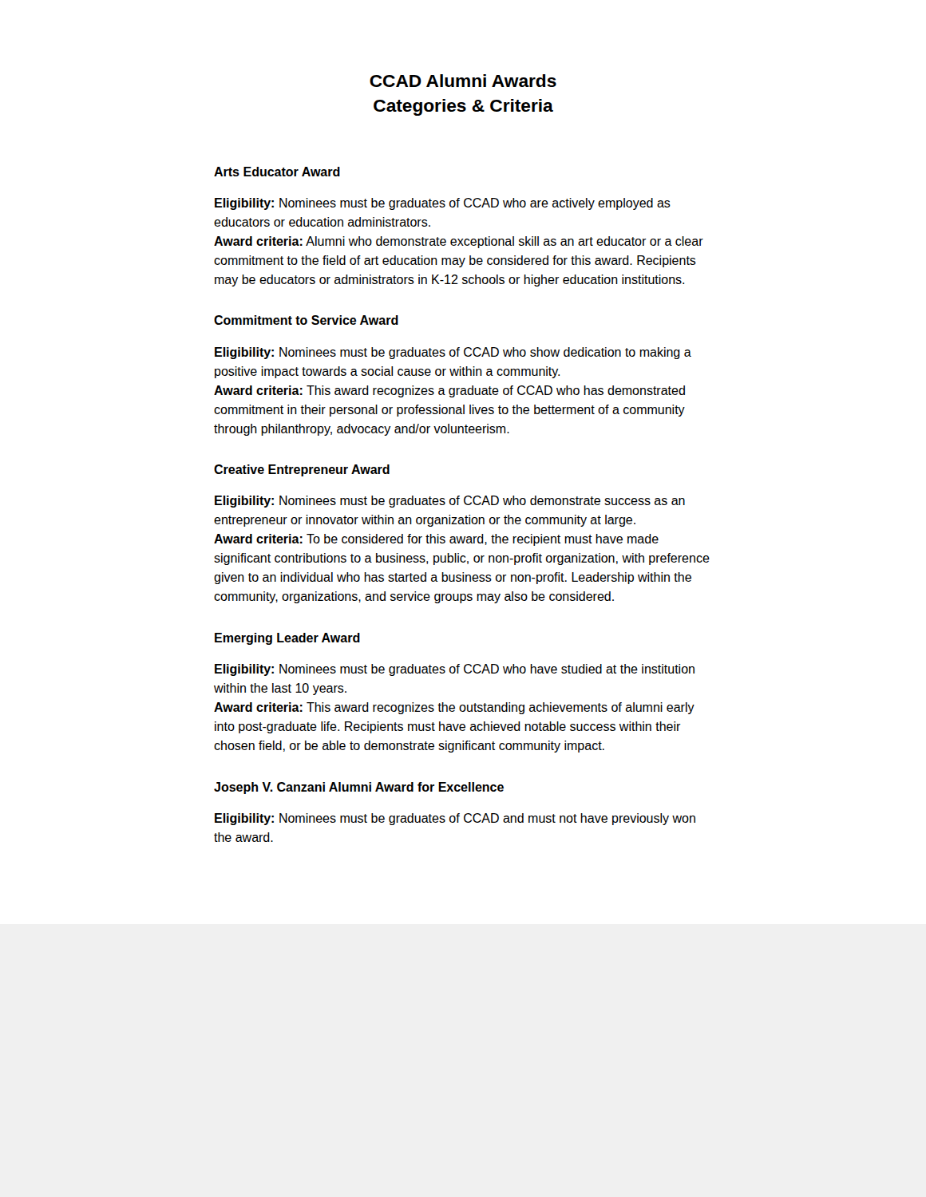CCAD Alumni Awards
Categories & Criteria
Arts Educator Award
Eligibility: Nominees must be graduates of CCAD who are actively employed as educators or education administrators.
Award criteria: Alumni who demonstrate exceptional skill as an art educator or a clear commitment to the field of art education may be considered for this award. Recipients may be educators or administrators in K-12 schools or higher education institutions.
Commitment to Service Award
Eligibility: Nominees must be graduates of CCAD who show dedication to making a positive impact towards a social cause or within a community.
Award criteria: This award recognizes a graduate of CCAD who has demonstrated commitment in their personal or professional lives to the betterment of a community through philanthropy, advocacy and/or volunteerism.
Creative Entrepreneur Award
Eligibility: Nominees must be graduates of CCAD who demonstrate success as an entrepreneur or innovator within an organization or the community at large.
Award criteria: To be considered for this award, the recipient must have made significant contributions to a business, public, or non-profit organization, with preference given to an individual who has started a business or non-profit. Leadership within the community, organizations, and service groups may also be considered.
Emerging Leader Award
Eligibility: Nominees must be graduates of CCAD who have studied at the institution within the last 10 years.
Award criteria: This award recognizes the outstanding achievements of alumni early into post-graduate life. Recipients must have achieved notable success within their chosen field, or be able to demonstrate significant community impact.
Joseph V. Canzani Alumni Award for Excellence
Eligibility: Nominees must be graduates of CCAD and must not have previously won the award.